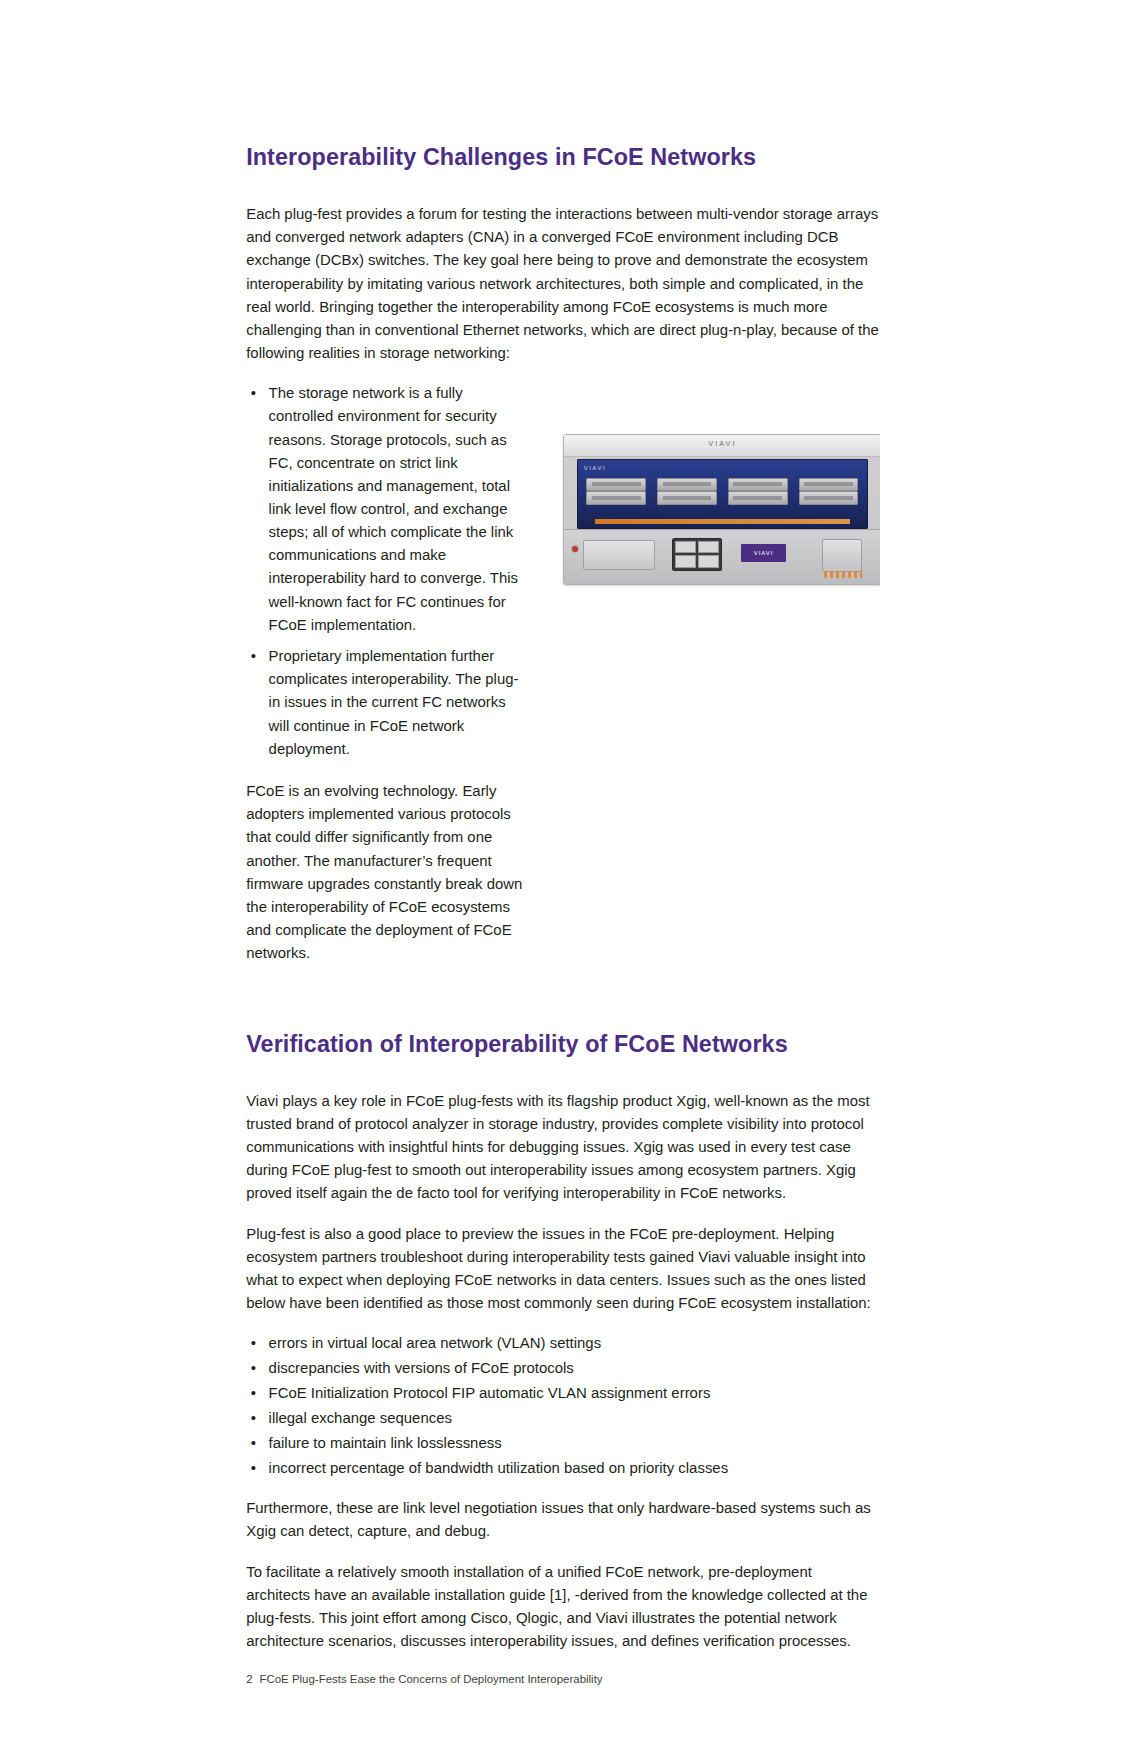Interoperability Challenges in FCoE Networks
Each plug-fest provides a forum for testing the interactions between multi-vendor storage arrays and converged network adapters (CNA) in a converged FCoE environment including DCB exchange (DCBx) switches. The key goal here being to prove and demonstrate the ecosystem interoperability by imitating various network architectures, both simple and complicated, in the real world. Bringing together the interoperability among FCoE ecosystems is much more challenging than in conventional Ethernet networks, which are direct plug-n-play, because of the following realities in storage networking:
The storage network is a fully controlled environment for security reasons. Storage protocols, such as FC, concentrate on strict link initializations and management, total link level flow control, and exchange steps; all of which complicate the link communications and make interoperability hard to converge. This well-known fact for FC continues for FCoE implementation.
Proprietary implementation further complicates interoperability. The plug-in issues in the current FC networks will continue in FCoE network deployment.
FCoE is an evolving technology. Early adopters implemented various protocols that could differ significantly from one another. The manufacturer’s frequent firmware upgrades constantly break down the interoperability of FCoE ecosystems and complicate the deployment of FCoE networks.
VIAVI
VIAVI
VIAVI
Verification of Interoperability of FCoE Networks
Viavi plays a key role in FCoE plug-fests with its flagship product Xgig, well-known as the most trusted brand of protocol analyzer in storage industry, provides complete visibility into protocol communications with insightful hints for debugging issues. Xgig was used in every test case during FCoE plug-fest to smooth out interoperability issues among ecosystem partners. Xgig proved itself again the de facto tool for verifying interoperability in FCoE networks.
Plug-fest is also a good place to preview the issues in the FCoE pre-deployment. Helping ecosystem partners troubleshoot during interoperability tests gained Viavi valuable insight into what to expect when deploying FCoE networks in data centers. Issues such as the ones listed below have been identified as those most commonly seen during FCoE ecosystem installation:
errors in virtual local area network (VLAN) settings
discrepancies with versions of FCoE protocols
FCoE Initialization Protocol FIP automatic VLAN assignment errors
illegal exchange sequences
failure to maintain link losslessness
incorrect percentage of bandwidth utilization based on priority classes
Furthermore, these are link level negotiation issues that only hardware-based systems such as Xgig can detect, capture, and debug.
To facilitate a relatively smooth installation of a unified FCoE network, pre-deployment architects have an available installation guide [1], -derived from the knowledge collected at the plug-fests. This joint effort among Cisco, Qlogic, and Viavi illustrates the potential network architecture scenarios, discusses interoperability issues, and defines verification processes.
2 FCoE Plug-Fests Ease the Concerns of Deployment Interoperability